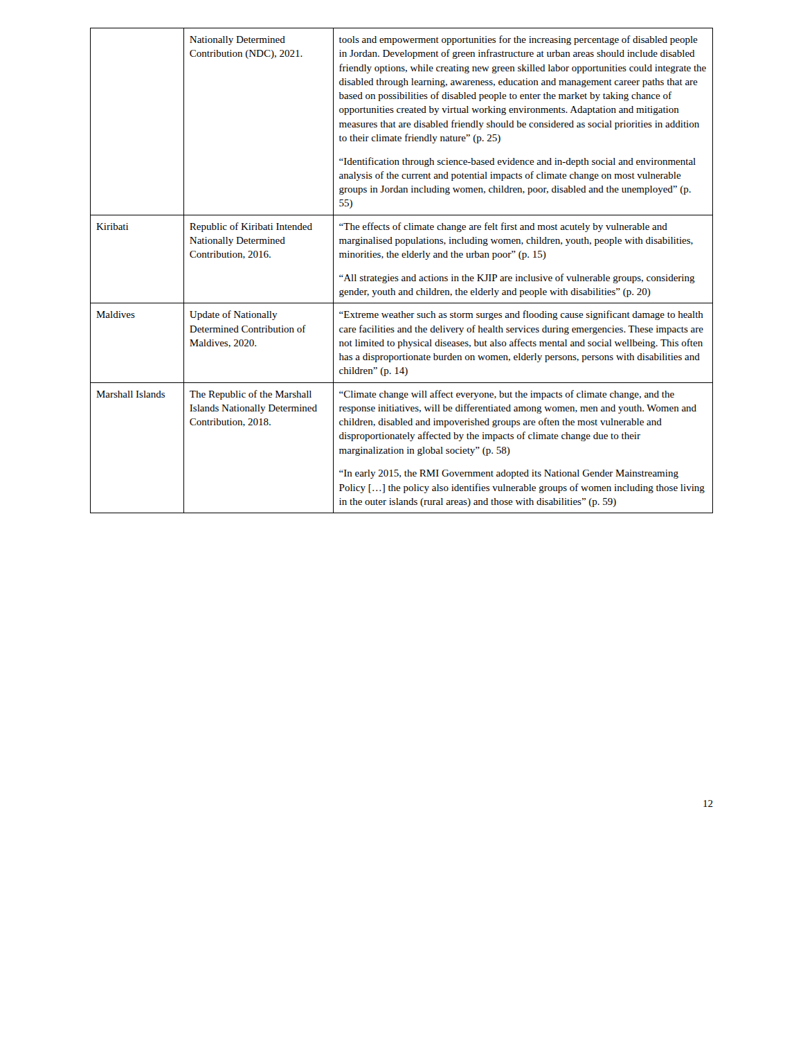| | Nationally Determined Contribution (NDC), 2021. | tools and empowerment opportunities for the increasing percentage of disabled people in Jordan. Development of green infrastructure at urban areas should include disabled friendly options, while creating new green skilled labor opportunities could integrate the disabled through learning, awareness, education and management career paths that are based on possibilities of disabled people to enter the market by taking chance of opportunities created by virtual working environments. Adaptation and mitigation measures that are disabled friendly should be considered as social priorities in addition to their climate friendly nature” (p. 25) “Identification through science-based evidence and in-depth social and environmental analysis of the current and potential impacts of climate change on most vulnerable groups in Jordan including women, children, poor, disabled and the unemployed” (p. 55) |
| Kiribati | Republic of Kiribati Intended Nationally Determined Contribution, 2016. | “The effects of climate change are felt first and most acutely by vulnerable and marginalised populations, including women, children, youth, people with disabilities, minorities, the elderly and the urban poor” (p. 15) “All strategies and actions in the KJIP are inclusive of vulnerable groups, considering gender, youth and children, the elderly and people with disabilities” (p. 20) |
| Maldives | Update of Nationally Determined Contribution of Maldives, 2020. | “Extreme weather such as storm surges and flooding cause significant damage to health care facilities and the delivery of health services during emergencies. These impacts are not limited to physical diseases, but also affects mental and social wellbeing. This often has a disproportionate burden on women, elderly persons, persons with disabilities and children” (p. 14) |
| Marshall Islands | The Republic of the Marshall Islands Nationally Determined Contribution, 2018. | “Climate change will affect everyone, but the impacts of climate change, and the response initiatives, will be differentiated among women, men and youth. Women and children, disabled and impoverished groups are often the most vulnerable and disproportionately affected by the impacts of climate change due to their marginalization in global society” (p. 58) “In early 2015, the RMI Government adopted its National Gender Mainstreaming Policy […] the policy also identifies vulnerable groups of women including those living in the outer islands (rural areas) and those with disabilities” (p. 59) |
12